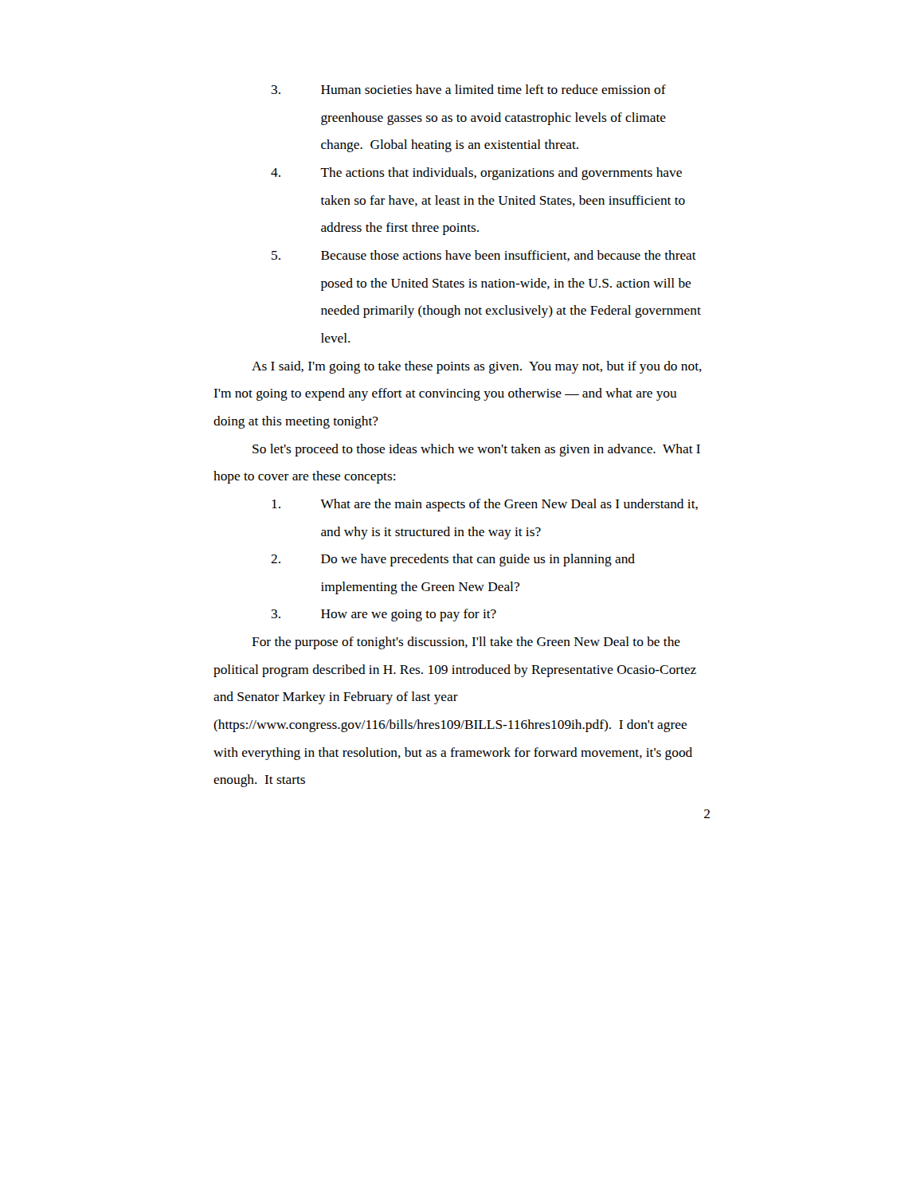3. Human societies have a limited time left to reduce emission of greenhouse gasses so as to avoid catastrophic levels of climate change. Global heating is an existential threat.
4. The actions that individuals, organizations and governments have taken so far have, at least in the United States, been insufficient to address the first three points.
5. Because those actions have been insufficient, and because the threat posed to the United States is nation-wide, in the U.S. action will be needed primarily (though not exclusively) at the Federal government level.
As I said, I'm going to take these points as given. You may not, but if you do not, I'm not going to expend any effort at convincing you otherwise — and what are you doing at this meeting tonight?
So let's proceed to those ideas which we won't taken as given in advance. What I hope to cover are these concepts:
1. What are the main aspects of the Green New Deal as I understand it, and why is it structured in the way it is?
2. Do we have precedents that can guide us in planning and implementing the Green New Deal?
3. How are we going to pay for it?
For the purpose of tonight's discussion, I'll take the Green New Deal to be the political program described in H. Res. 109 introduced by Representative Ocasio-Cortez and Senator Markey in February of last year (https://www.congress.gov/116/bills/hres109/BILLS-116hres109ih.pdf). I don't agree with everything in that resolution, but as a framework for forward movement, it's good enough. It starts
2